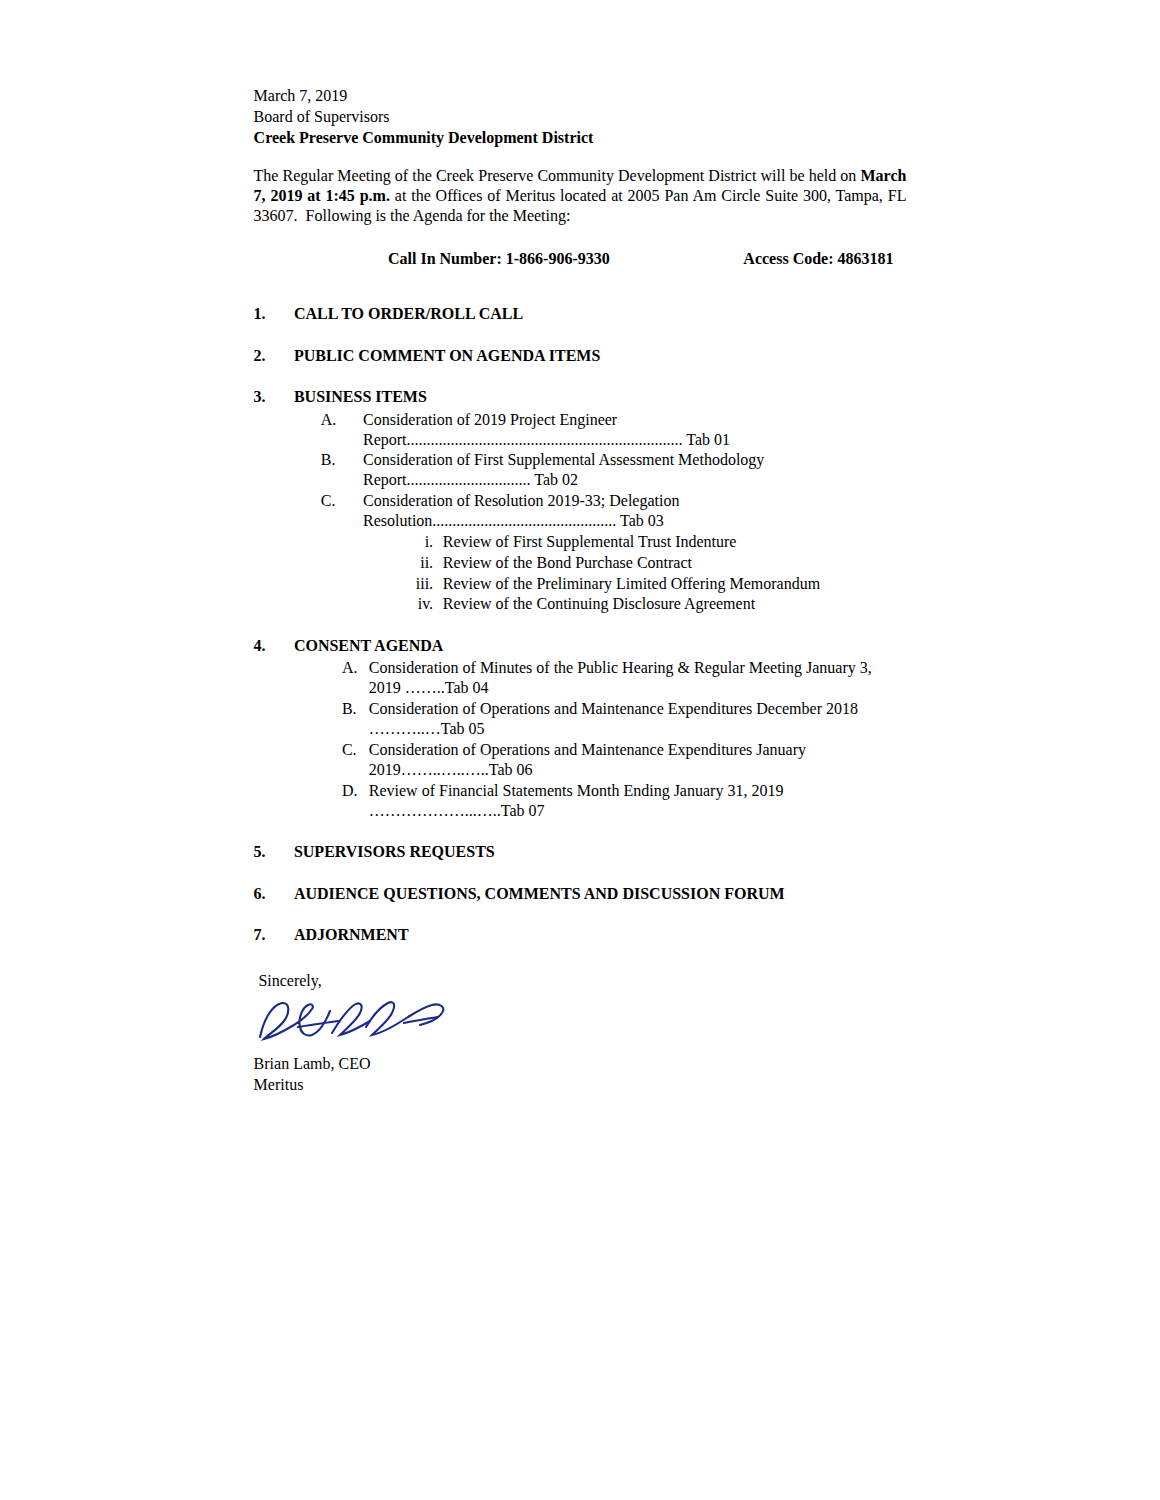March 7, 2019
Board of Supervisors
Creek Preserve Community Development District
The Regular Meeting of the Creek Preserve Community Development District will be held on March 7, 2019 at 1:45 p.m. at the Offices of Meritus located at 2005 Pan Am Circle Suite 300, Tampa, FL 33607. Following is the Agenda for the Meeting:
Call In Number: 1-866-906-9330 Access Code: 4863181
1. CALL TO ORDER/ROLL CALL
2. PUBLIC COMMENT ON AGENDA ITEMS
3. BUSINESS ITEMS
A. Consideration of 2019 Project Engineer Report..................................................................... Tab 01 B. Consideration of First Supplemental Assessment Methodology Report............................... Tab 02 C. Consideration of Resolution 2019-33; Delegation Resolution.............................................. Tab 03 i. Review of First Supplemental Trust Indenture ii. Review of the Bond Purchase Contract iii. Review of the Preliminary Limited Offering Memorandum iv. Review of the Continuing Disclosure Agreement
4. CONSENT AGENDA
A. Consideration of Minutes of the Public Hearing & Regular Meeting January 3, 2019 ……..Tab 04 B. Consideration of Operations and Maintenance Expenditures December 2018 ………..…Tab 05 C. Consideration of Operations and Maintenance Expenditures January 2019……..…..…..Tab 06 D. Review of Financial Statements Month Ending January 31, 2019 ………………...…..Tab 07
5. SUPERVISORS REQUESTS
6. AUDIENCE QUESTIONS, COMMENTS AND DISCUSSION FORUM
7. ADJORNMENT
Sincerely,
Brian Lamb, CEO
Meritus